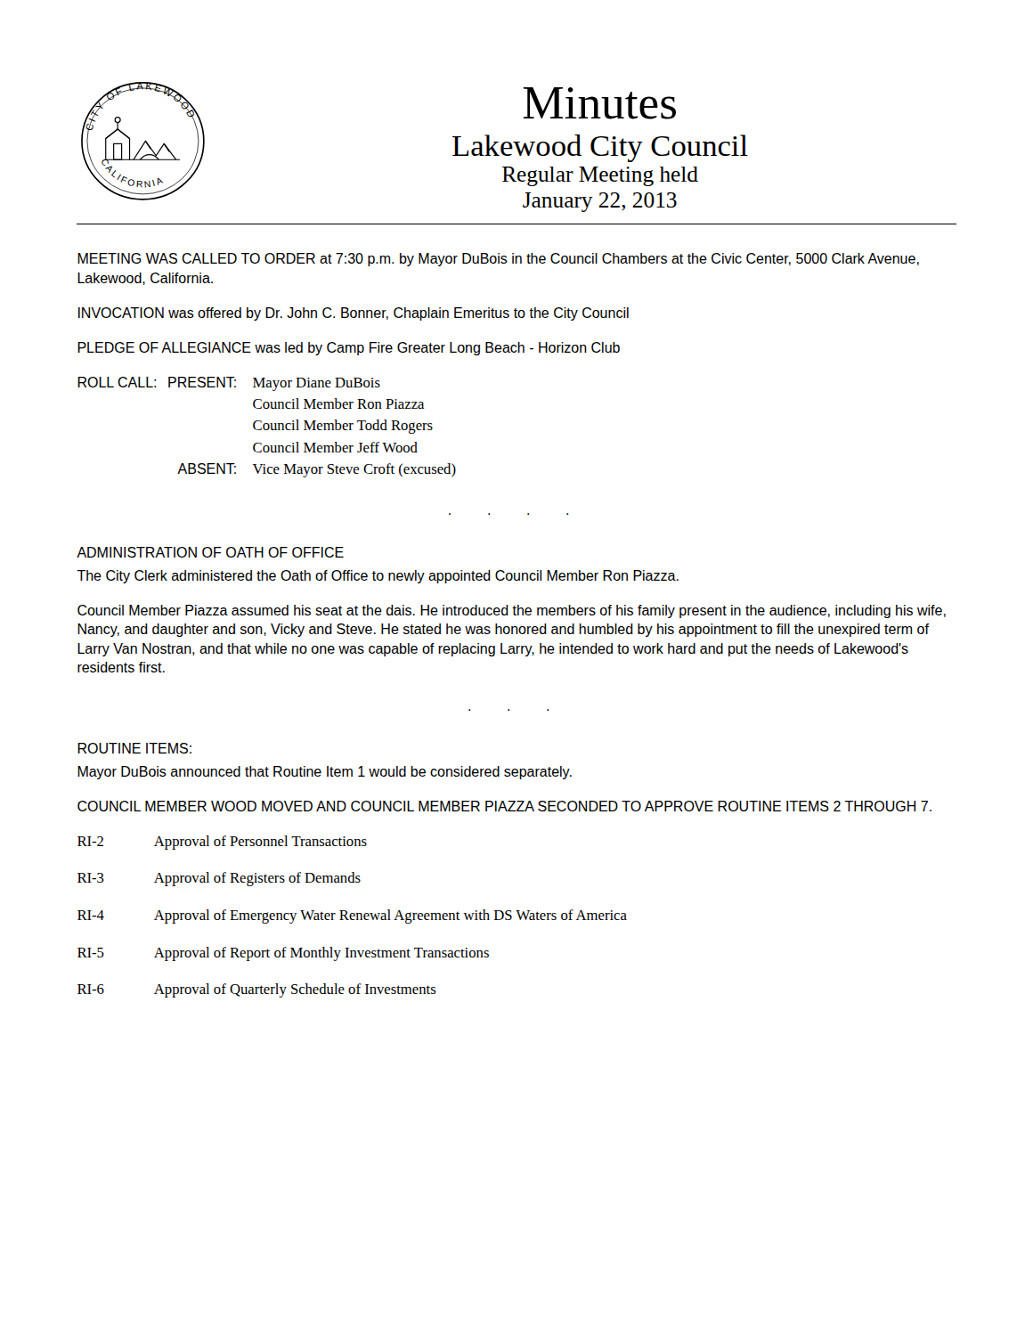CITY OF LAKEWOOD CALIFORNIA
Minutes
Lakewood City Council
Regular Meeting held
January 22, 2013
MEETING WAS CALLED TO ORDER at 7:30 p.m. by Mayor DuBois in the Council Chambers at the Civic Center, 5000 Clark Avenue, Lakewood, California.
INVOCATION was offered by Dr. John C. Bonner, Chaplain Emeritus to the City Council
PLEDGE OF ALLEGIANCE was led by Camp Fire Greater Long Beach - Horizon Club
| ROLL CALL: | PRESENT: | Mayor Diane DuBois |
| | | Council Member Ron Piazza |
| | | Council Member Todd Rogers |
| | | Council Member Jeff Wood |
| | ABSENT: | Vice Mayor Steve Croft (excused) |
. . . .
ADMINISTRATION OF OATH OF OFFICE
The City Clerk administered the Oath of Office to newly appointed Council Member Ron Piazza.
Council Member Piazza assumed his seat at the dais. He introduced the members of his family present in the audience, including his wife, Nancy, and daughter and son, Vicky and Steve. He stated he was honored and humbled by his appointment to fill the unexpired term of Larry Van Nostran, and that while no one was capable of replacing Larry, he intended to work hard and put the needs of Lakewood's residents first.
. . .
ROUTINE ITEMS:
Mayor DuBois announced that Routine Item 1 would be considered separately.
COUNCIL MEMBER WOOD MOVED AND COUNCIL MEMBER PIAZZA SECONDED TO APPROVE ROUTINE ITEMS 2 THROUGH 7.
RI-2 Approval of Personnel Transactions
RI-3 Approval of Registers of Demands
RI-4 Approval of Emergency Water Renewal Agreement with DS Waters of America
RI-5 Approval of Report of Monthly Investment Transactions
RI-6 Approval of Quarterly Schedule of Investments